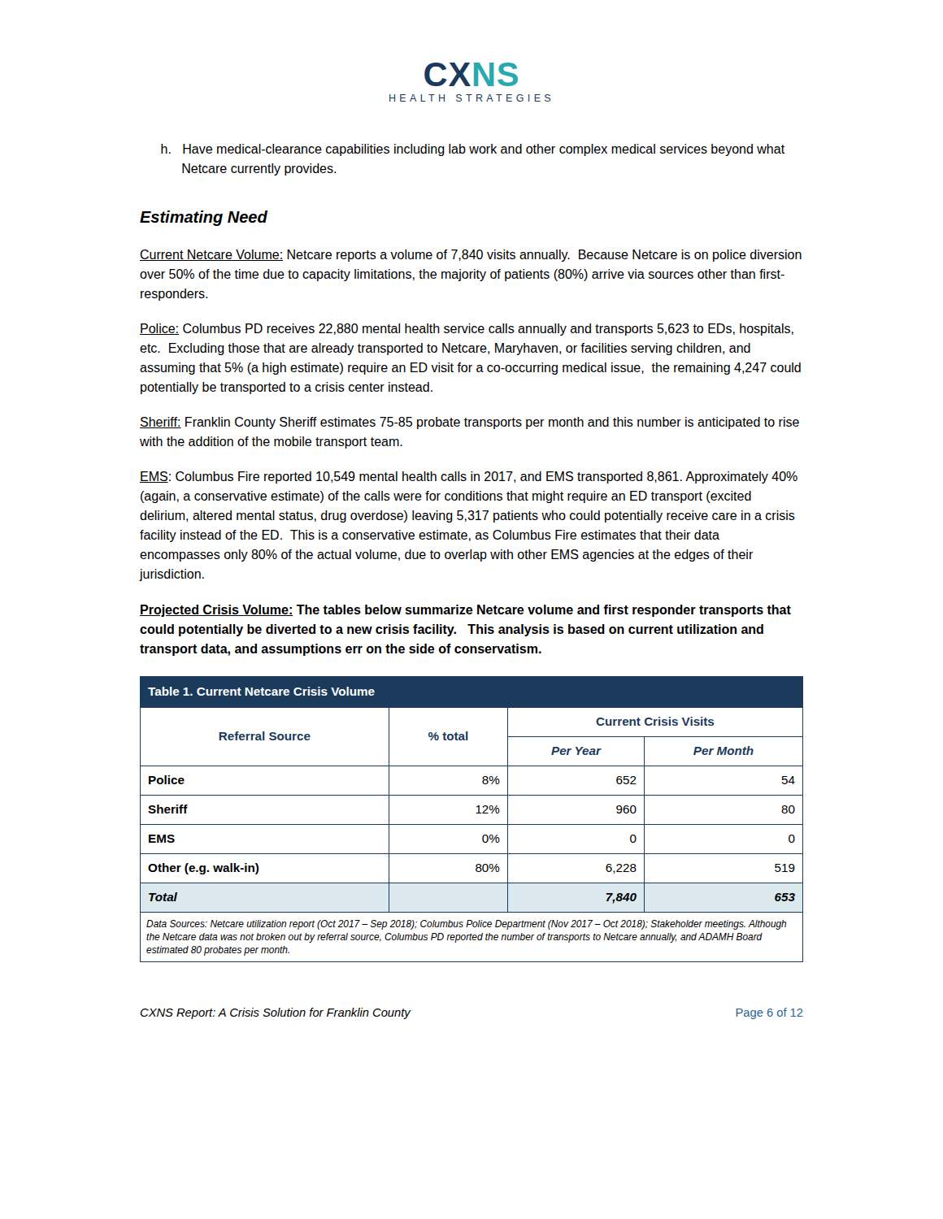CX NS HEALTH STRATEGIES
h. Have medical-clearance capabilities including lab work and other complex medical services beyond what Netcare currently provides.
Estimating Need
Current Netcare Volume: Netcare reports a volume of 7,840 visits annually. Because Netcare is on police diversion over 50% of the time due to capacity limitations, the majority of patients (80%) arrive via sources other than first-responders.
Police: Columbus PD receives 22,880 mental health service calls annually and transports 5,623 to EDs, hospitals, etc. Excluding those that are already transported to Netcare, Maryhaven, or facilities serving children, and assuming that 5% (a high estimate) require an ED visit for a co-occurring medical issue, the remaining 4,247 could potentially be transported to a crisis center instead.
Sheriff: Franklin County Sheriff estimates 75-85 probate transports per month and this number is anticipated to rise with the addition of the mobile transport team.
EMS: Columbus Fire reported 10,549 mental health calls in 2017, and EMS transported 8,861. Approximately 40% (again, a conservative estimate) of the calls were for conditions that might require an ED transport (excited delirium, altered mental status, drug overdose) leaving 5,317 patients who could potentially receive care in a crisis facility instead of the ED. This is a conservative estimate, as Columbus Fire estimates that their data encompasses only 80% of the actual volume, due to overlap with other EMS agencies at the edges of their jurisdiction.
Projected Crisis Volume: The tables below summarize Netcare volume and first responder transports that could potentially be diverted to a new crisis facility. This analysis is based on current utilization and transport data, and assumptions err on the side of conservatism.
Table 1. Current Netcare Crisis Volume
| Referral Source | % total | Current Crisis Visits |
| --- | --- | --- |
| Per Year | Per Month |
| Police | 8% | 652 | 54 |
| Sheriff | 12% | 960 | 80 |
| EMS | 0% | 0 | 0 |
| Other (e.g. walk-in) | 80% | 6,228 | 519 |
| Total | | 7,840 | 653 |
| Data Sources: Netcare utilization report (Oct 2017 – Sep 2018); Columbus Police Department (Nov 2017 – Oct 2018); Stakeholder meetings. Although the Netcare data was not broken out by referral source, Columbus PD reported the number of transports to Netcare annually, and ADAMH Board estimated 80 probates per month. |
CXNS Report: A Crisis Solution for Franklin County Page 6 of 12